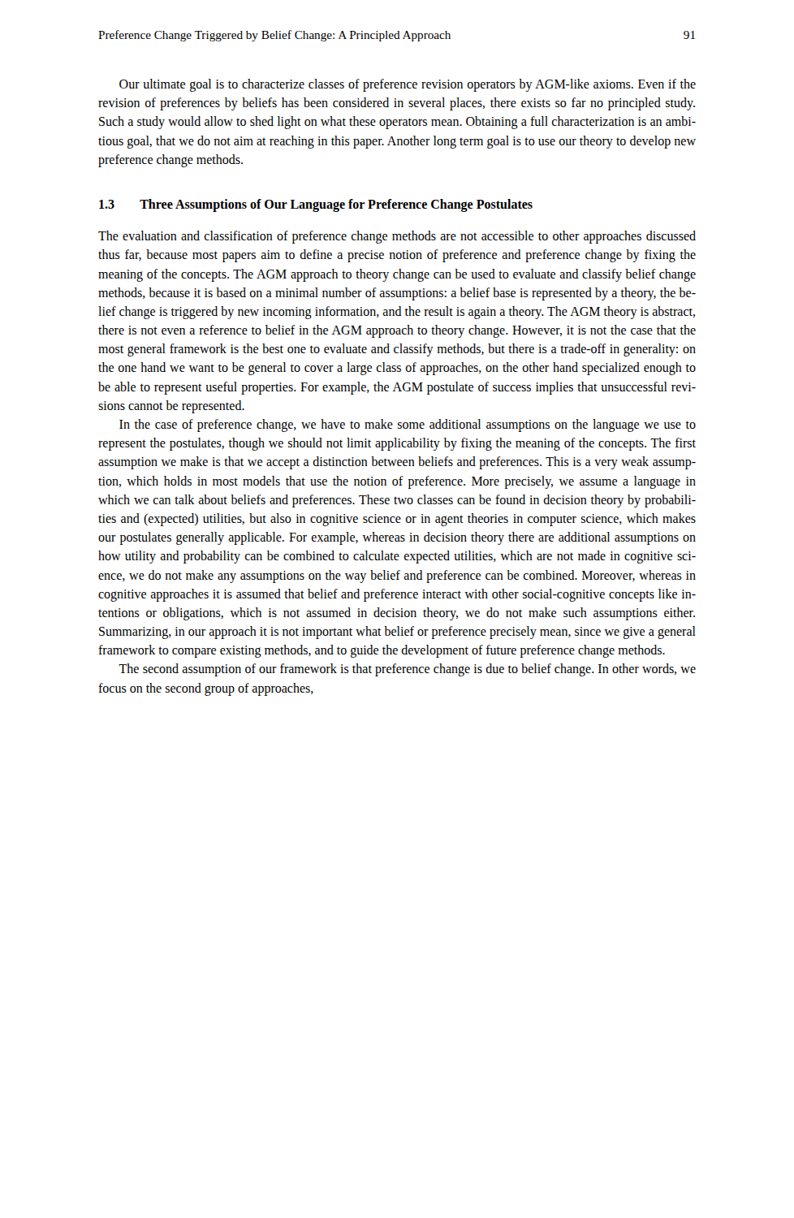Preference Change Triggered by Belief Change: A Principled Approach 91
Our ultimate goal is to characterize classes of preference revision operators by AGM-like axioms. Even if the revision of preferences by beliefs has been considered in several places, there exists so far no principled study. Such a study would allow to shed light on what these operators mean. Obtaining a full characterization is an ambitious goal, that we do not aim at reaching in this paper. Another long term goal is to use our theory to develop new preference change methods.
1.3 Three Assumptions of Our Language for Preference Change Postulates
The evaluation and classification of preference change methods are not accessible to other approaches discussed thus far, because most papers aim to define a precise notion of preference and preference change by fixing the meaning of the concepts. The AGM approach to theory change can be used to evaluate and classify belief change methods, because it is based on a minimal number of assumptions: a belief base is represented by a theory, the belief change is triggered by new incoming information, and the result is again a theory. The AGM theory is abstract, there is not even a reference to belief in the AGM approach to theory change. However, it is not the case that the most general framework is the best one to evaluate and classify methods, but there is a trade-off in generality: on the one hand we want to be general to cover a large class of approaches, on the other hand specialized enough to be able to represent useful properties. For example, the AGM postulate of success implies that unsuccessful revisions cannot be represented.
In the case of preference change, we have to make some additional assumptions on the language we use to represent the postulates, though we should not limit applicability by fixing the meaning of the concepts. The first assumption we make is that we accept a distinction between beliefs and preferences. This is a very weak assumption, which holds in most models that use the notion of preference. More precisely, we assume a language in which we can talk about beliefs and preferences. These two classes can be found in decision theory by probabilities and (expected) utilities, but also in cognitive science or in agent theories in computer science, which makes our postulates generally applicable. For example, whereas in decision theory there are additional assumptions on how utility and probability can be combined to calculate expected utilities, which are not made in cognitive science, we do not make any assumptions on the way belief and preference can be combined. Moreover, whereas in cognitive approaches it is assumed that belief and preference interact with other social-cognitive concepts like intentions or obligations, which is not assumed in decision theory, we do not make such assumptions either. Summarizing, in our approach it is not important what belief or preference precisely mean, since we give a general framework to compare existing methods, and to guide the development of future preference change methods.
The second assumption of our framework is that preference change is due to belief change. In other words, we focus on the second group of approaches,